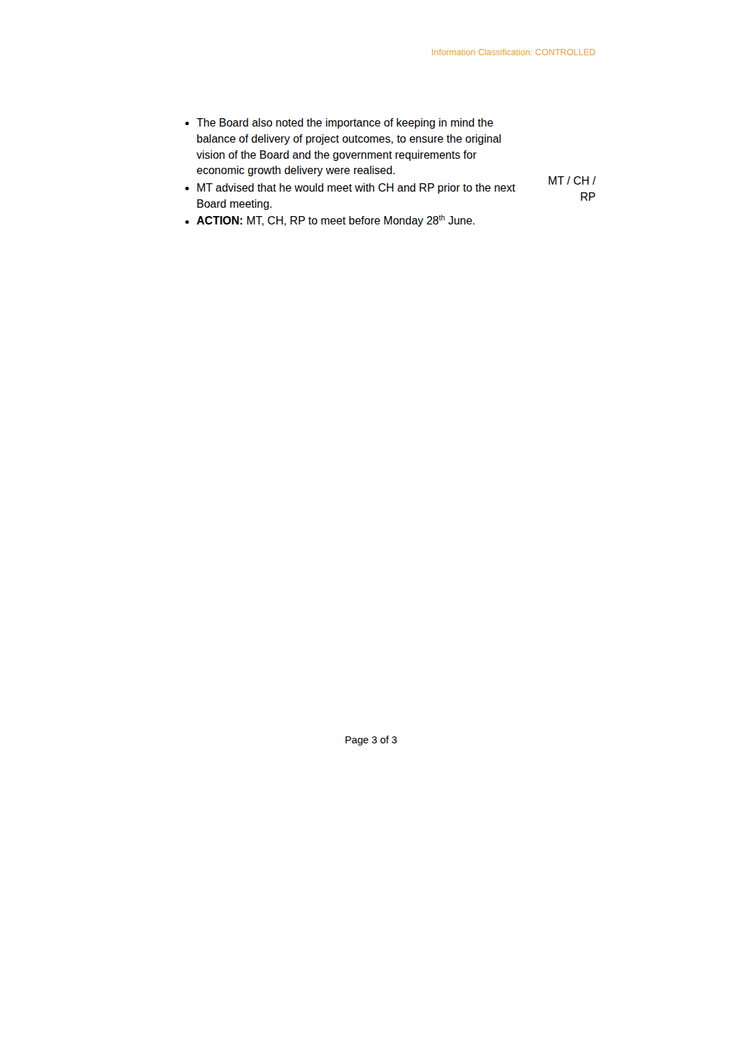Information Classification: CONTROLLED
The Board also noted the importance of keeping in mind the balance of delivery of project outcomes, to ensure the original vision of the Board and the government requirements for economic growth delivery were realised.
MT advised that he would meet with CH and RP prior to the next Board meeting.
ACTION: MT, CH, RP to meet before Monday 28th June.
MT / CH / RP
Page 3 of 3